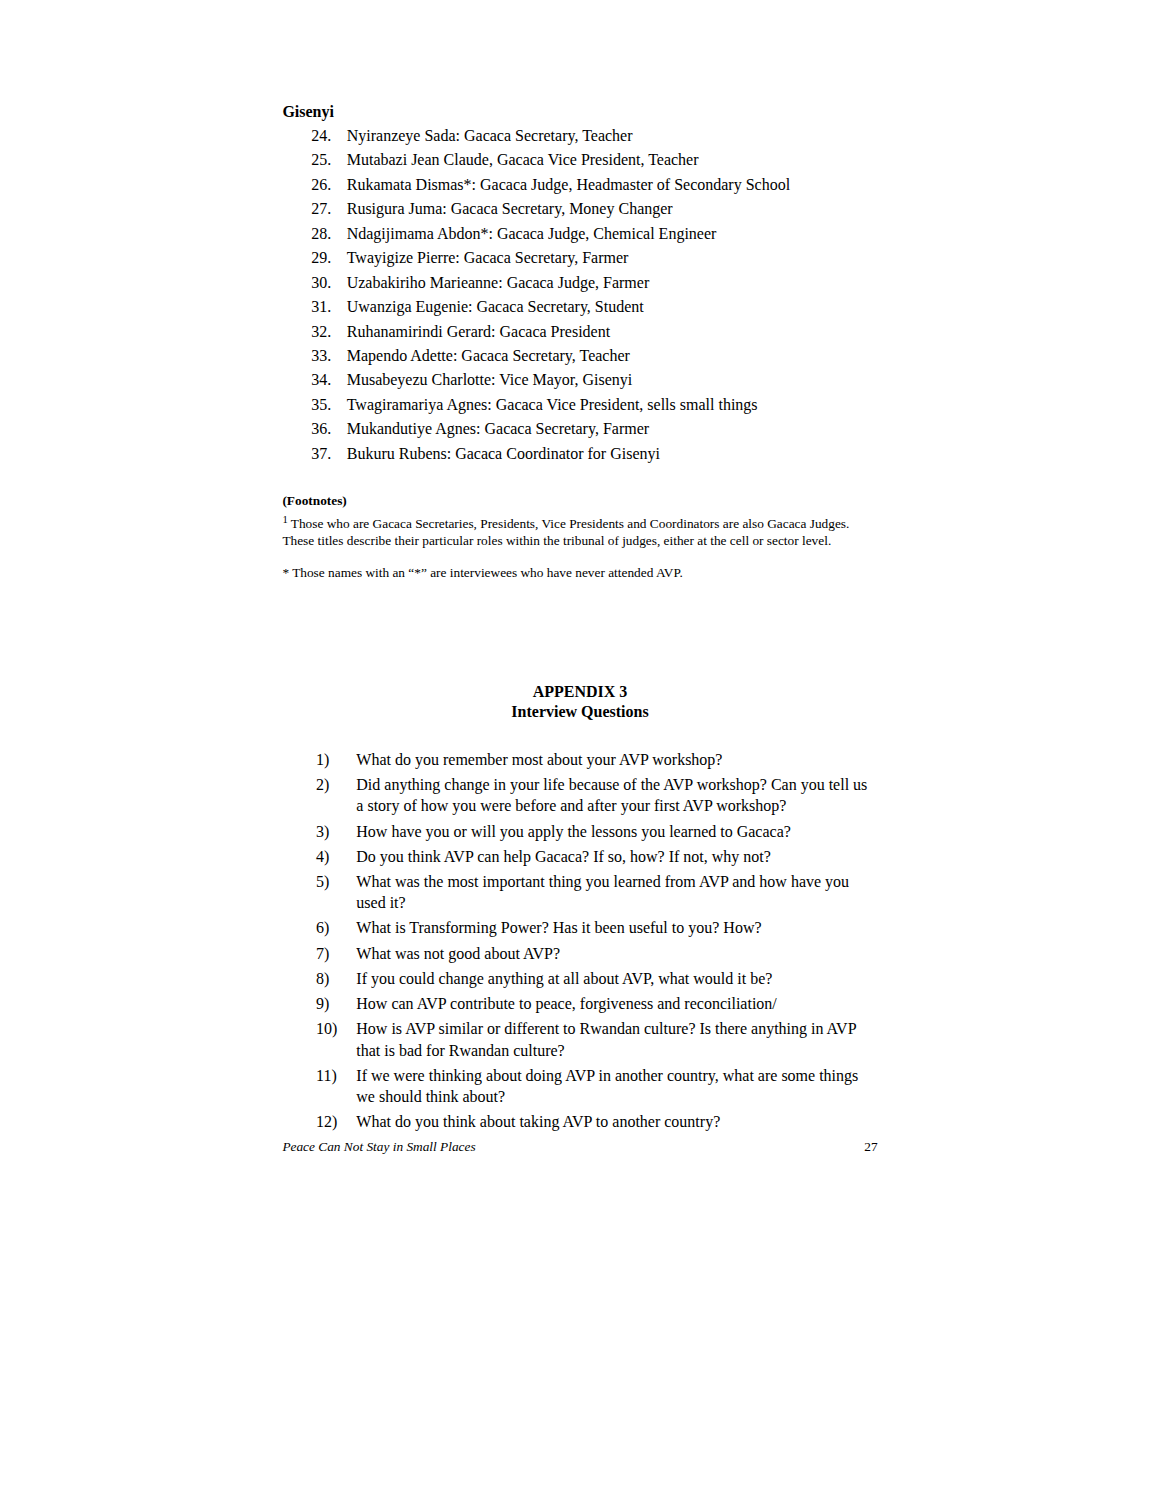Gisenyi
Nyiranzeye Sada: Gacaca Secretary, Teacher
Mutabazi Jean Claude, Gacaca Vice President, Teacher
Rukamata Dismas*: Gacaca Judge, Headmaster of Secondary School
Rusigura Juma: Gacaca Secretary, Money Changer
Ndagijimama Abdon*: Gacaca Judge, Chemical Engineer
Twayigize Pierre: Gacaca Secretary, Farmer
Uzabakiriho Marieanne: Gacaca Judge, Farmer
Uwanziga Eugenie: Gacaca Secretary, Student
Ruhanamirindi Gerard: Gacaca President
Mapendo Adette: Gacaca Secretary, Teacher
Musabeyezu Charlotte: Vice Mayor, Gisenyi
Twagiramariya Agnes: Gacaca Vice President, sells small things
Mukandutiye Agnes: Gacaca Secretary, Farmer
Bukuru Rubens: Gacaca Coordinator for Gisenyi
(Footnotes)
1 Those who are Gacaca Secretaries, Presidents, Vice Presidents and Coordinators are also Gacaca Judges. These titles describe their particular roles within the tribunal of judges, either at the cell or sector level.
* Those names with an “*” are interviewees who have never attended AVP.
APPENDIX 3 Interview Questions
What do you remember most about your AVP workshop?
Did anything change in your life because of the AVP workshop? Can you tell us a story of how you were before and after your first AVP workshop?
How have you or will you apply the lessons you learned to Gacaca?
Do you think AVP can help Gacaca? If so, how? If not, why not?
What was the most important thing you learned from AVP and how have you used it?
What is Transforming Power? Has it been useful to you? How?
What was not good about AVP?
If you could change anything at all about AVP, what would it be?
How can AVP contribute to peace, forgiveness and reconciliation/
How is AVP similar or different to Rwandan culture? Is there anything in AVP that is bad for Rwandan culture?
If we were thinking about doing AVP in another country, what are some things we should think about?
What do you think about taking AVP to another country?
Peace Can Not Stay in Small Places 27